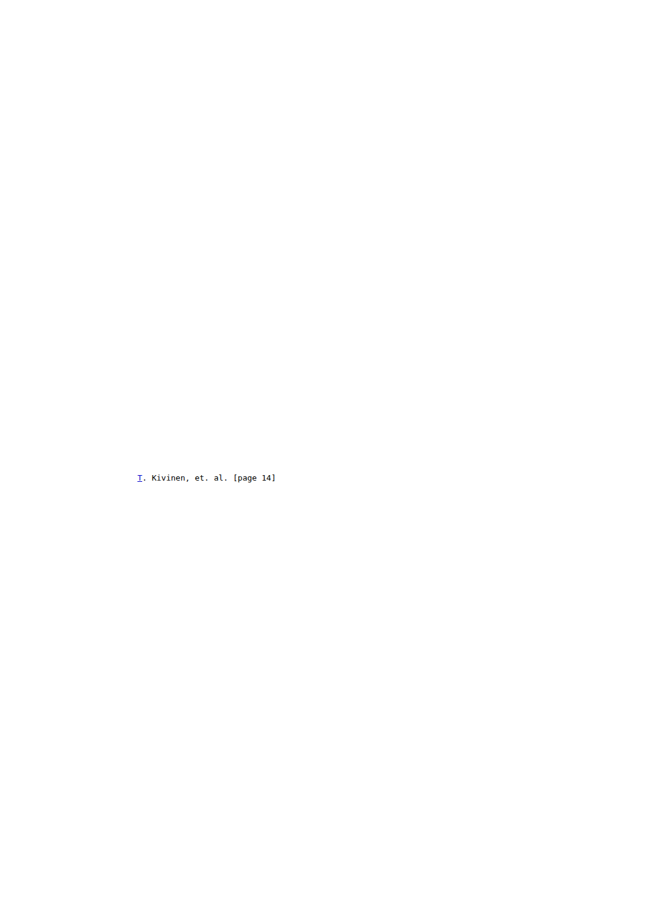T. Kivinen, et. al. [page 14]